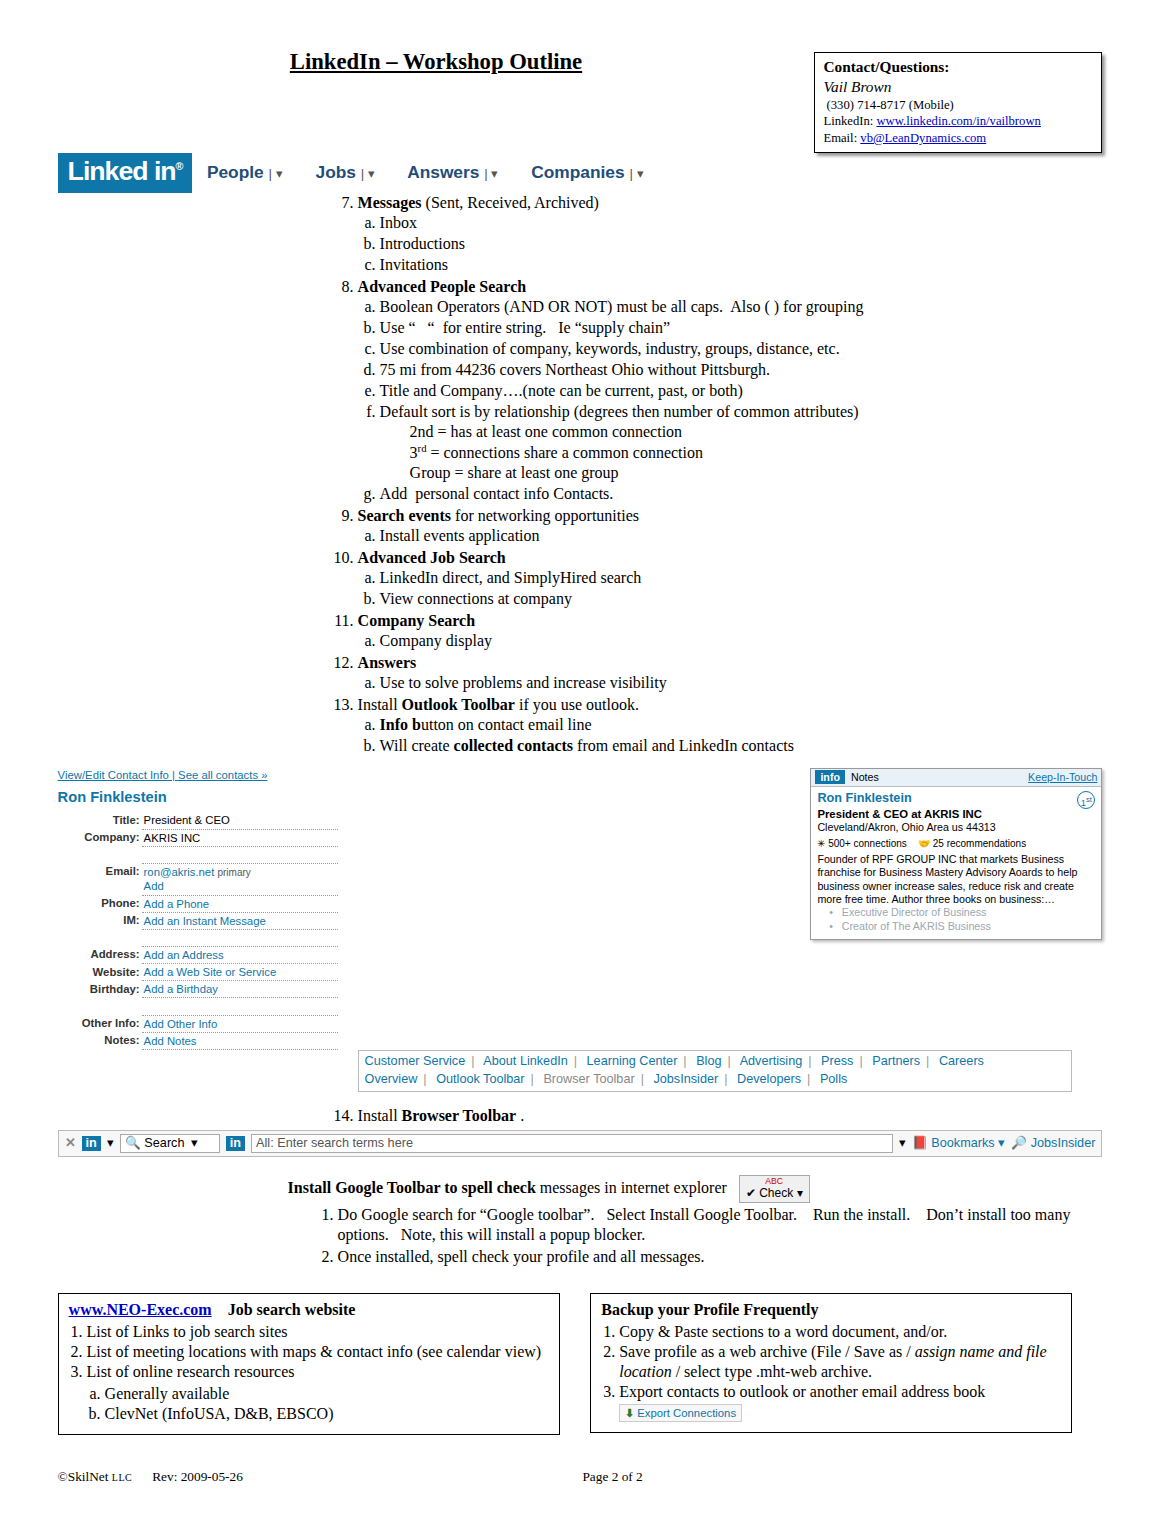Contact/Questions:
Vail Brown
(330) 714-8717 (Mobile)
LinkedIn: www.linkedin.com/in/vailbrown
Email: vb@LeanDynamics.com
LinkedIn – Workshop Outline
Linked in® People | ▾ Jobs | ▾ Answers | ▾ Companies | ▾
Messages (Sent, Received, Archived)
Inbox
Introductions
Invitations
Advanced People Search
Boolean Operators (AND OR NOT) must be all caps. Also ( ) for grouping
Use “ “ for entire string. Ie “supply chain”
Use combination of company, keywords, industry, groups, distance, etc.
75 mi from 44236 covers Northeast Ohio without Pittsburgh.
Title and Company….(note can be current, past, or both)
Default sort is by relationship (degrees then number of common attributes)
2nd = has at least one common connection
3rd = connections share a common connection
Group = share at least one group
Add personal contact info Contacts.
Search events for networking opportunities
Install events application
Advanced Job Search
LinkedIn direct, and SimplyHired search
View connections at company
Company Search
Company display
Answers
Use to solve problems and increase visibility
Install Outlook Toolbar if you use outlook.
Info button on contact email line
Will create collected contacts from email and LinkedIn contacts
View/Edit Contact Info | See all contacts »
Ron Finklestein
| Title: | President & CEO |
| Company: | AKRIS INC |
| Email: | ron@akris.net primary Add |
| Phone: | Add a Phone |
| IM: | Add an Instant Message |
| Address: | Add an Address |
| Website: | Add a Web Site or Service |
| Birthday: | Add a Birthday |
| Other Info: | Add Other Info |
| Notes: | Add Notes |
info Notes Keep-In-Touch
1st
Ron Finklestein
President & CEO at AKRIS INC
Cleveland/Akron, Ohio Area us 44313
✳ 500+ connections 🤝 25 recommendations
Founder of RPF GROUP INC that markets Business franchise for Business Mastery Advisory Aoards to help business owner increase sales, reduce risk and create more free time. Author three books on business:…
• Executive Director of Business
• Creator of The AKRIS Business
Customer Service| About LinkedIn| Learning Center| Blog| Advertising| Press| Partners| Careers
Overview| Outlook Toolbar| Browser Toolbar| JobsInsider| Developers| Polls
Install Browser Toolbar .
✕ in ▾ 🔍 Search ▾ in All: Enter search terms here ▾ 📕 Bookmarks ▾ 🔎 JobsInsider
Install Google Toolbar to spell check messages in internet explorer ABC✔ Check ▾
Do Google search for “Google toolbar”. Select Install Google Toolbar. Run the install. Don’t install too many options. Note, this will install a popup blocker.
Once installed, spell check your profile and all messages.
www.NEO-Exec.com Job search website
List of Links to job search sites
List of meeting locations with maps & contact info (see calendar view)
List of online research resources
Generally available
ClevNet (InfoUSA, D&B, EBSCO)
Backup your Profile Frequently
Copy & Paste sections to a word document, and/or.
Save profile as a web archive (File / Save as / assign name and file location / select type .mht-web archive.
Export contacts to outlook or another email address book ⬇Export Connections
©SkilNet LLC Rev: 2009-05-26
Page 2 of 2